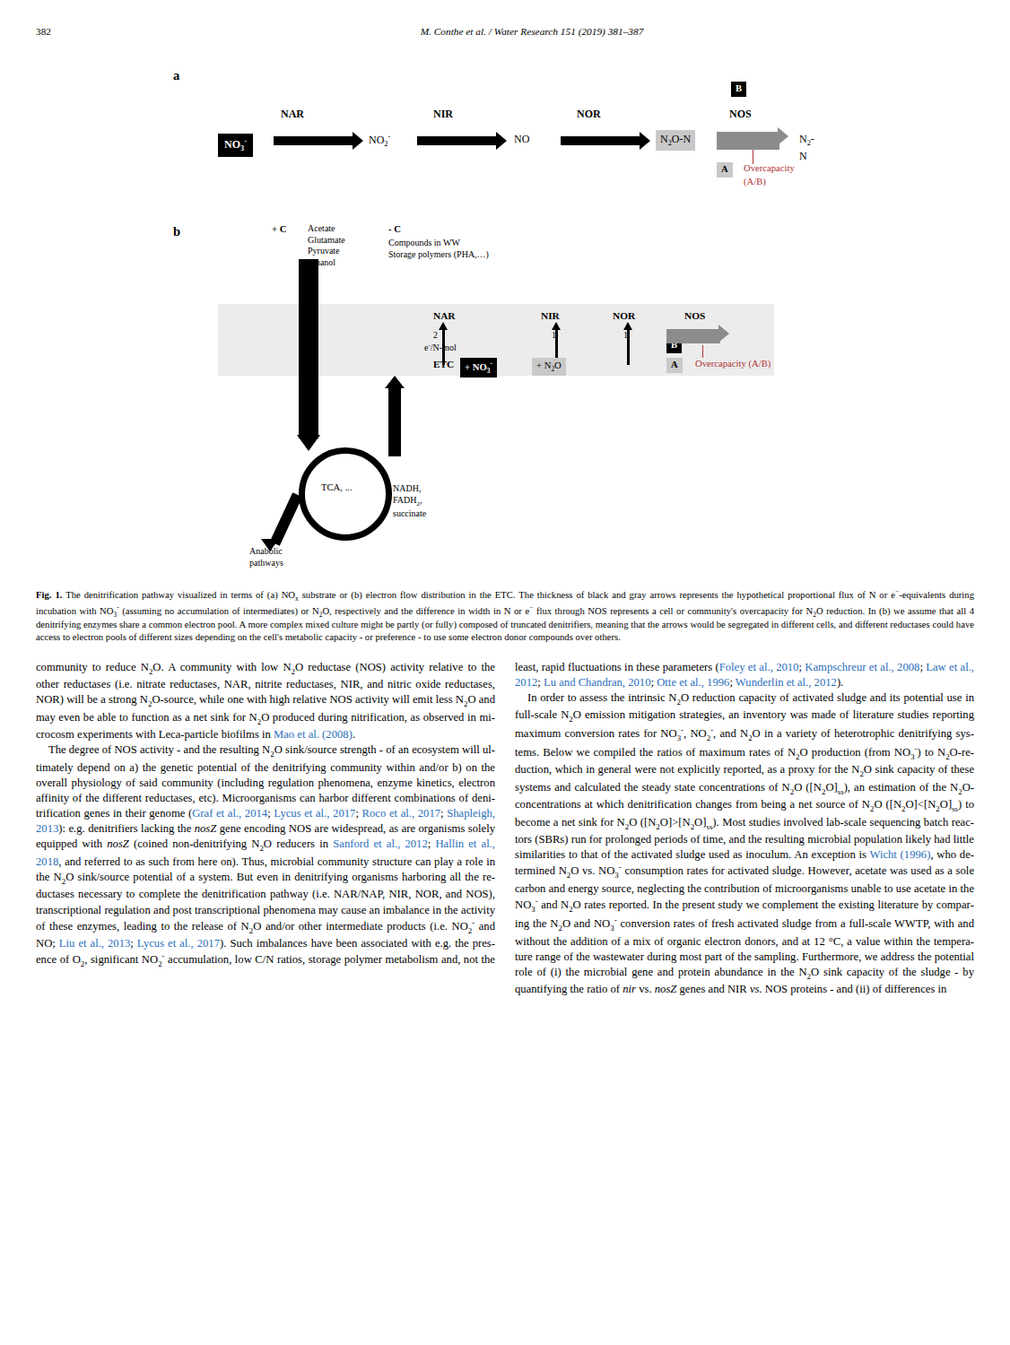382
M. Conthe et al. / Water Research 151 (2019) 381–387
a
NO3-
NAR
NO2-
NIR
NO
NOR
N2O-N
NOS
B
N2-N
A
Overcapacity (A/B)
b
+ C
Acetate
Glutamate
Pyruvate
Ethanol
- C
Compounds in WW
Storage polymers (PHA,…)
NAR
NIR
NOR
NOS
2
e-/N-mol
1
1
ETC
+ NO3-
+ N2O
B
A
Overcapacity (A/B)
TCA, ...
e-
NADH,
FADH2,
succinate
Anabolic
pathways
Fig. 1. The denitrification pathway visualized in terms of (a) NOx substrate or (b) electron flow distribution in the ETC. The thickness of black and gray arrows represents the hypothetical proportional flux of N or e−-equivalents during incubation with NO3- (assuming no accumulation of intermediates) or N2O, respectively and the difference in width in N or e− flux through NOS represents a cell or community's overcapacity for N2O reduction. In (b) we assume that all 4 denitrifying enzymes share a common electron pool. A more complex mixed culture might be partly (or fully) composed of truncated denitrifiers, meaning that the arrows would be segregated in different cells, and different reductases could have access to electron pools of different sizes depending on the cell's metabolic capacity - or preference - to use some electron donor compounds over others.
community to reduce N2O. A community with low N2O reductase (NOS) activity relative to the other reductases (i.e. nitrate reductases, NAR, nitrite reductases, NIR, and nitric oxide reductases, NOR) will be a strong N2O-source, while one with high relative NOS activity will emit less N2O and may even be able to function as a net sink for N2O produced during nitrification, as observed in microcosm experiments with Leca-particle biofilms in Mao et al. (2008).
The degree of NOS activity - and the resulting N2O sink/source strength - of an ecosystem will ultimately depend on a) the genetic potential of the denitrifying community within and/or b) on the overall physiology of said community (including regulation phenomena, enzyme kinetics, electron affinity of the different reductases, etc). Microorganisms can harbor different combinations of denitrification genes in their genome (Graf et al., 2014; Lycus et al., 2017; Roco et al., 2017; Shapleigh, 2013): e.g. denitrifiers lacking the nosZ gene encoding NOS are widespread, as are organisms solely equipped with nosZ (coined non-denitrifying N2O reducers in Sanford et al., 2012; Hallin et al., 2018, and referred to as such from here on). Thus, microbial community structure can play a role in the N2O sink/source potential of a system. But even in denitrifying organisms harboring all the reductases necessary to complete the denitrification pathway (i.e. NAR/NAP, NIR, NOR, and NOS), transcriptional regulation and post transcriptional phenomena may cause an imbalance in the activity of these enzymes, leading to the release of N2O and/or other intermediate products (i.e. NO2- and NO; Liu et al., 2013; Lycus et al., 2017). Such imbalances have been associated with e.g. the presence of O2, significant NO2- accumulation, low C/N ratios, storage polymer metabolism and, not the least, rapid fluctuations in these parameters (Foley et al., 2010; Kampschreur et al., 2008; Law et al., 2012; Lu and Chandran, 2010; Otte et al., 1996; Wunderlin et al., 2012).
In order to assess the intrinsic N2O reduction capacity of activated sludge and its potential use in full-scale N2O emission mitigation strategies, an inventory was made of literature studies reporting maximum conversion rates for NO3-, NO2-, and N2O in a variety of heterotrophic denitrifying systems. Below we compiled the ratios of maximum rates of N2O production (from NO3-) to N2O-reduction, which in general were not explicitly reported, as a proxy for the N2O sink capacity of these systems and calculated the steady state concentrations of N2O ([N2O]ss), an estimation of the N2O-concentrations at which denitrification changes from being a net source of N2O ([N2O]<[N2O]ss) to become a net sink for N2O ([N2O]>[N2O]ss). Most studies involved lab-scale sequencing batch reactors (SBRs) run for prolonged periods of time, and the resulting microbial population likely had little similarities to that of the activated sludge used as inoculum. An exception is Wicht (1996), who determined N2O vs. NO3- consumption rates for activated sludge. However, acetate was used as a sole carbon and energy source, neglecting the contribution of microorganisms unable to use acetate in the NO3- and N2O rates reported. In the present study we complement the existing literature by comparing the N2O and NO3- conversion rates of fresh activated sludge from a full-scale WWTP, with and without the addition of a mix of organic electron donors, and at 12 °C, a value within the temperature range of the wastewater during most part of the sampling. Furthermore, we address the potential role of (i) the microbial gene and protein abundance in the N2O sink capacity of the sludge - by quantifying the ratio of nir vs. nosZ genes and NIR vs. NOS proteins - and (ii) of differences in